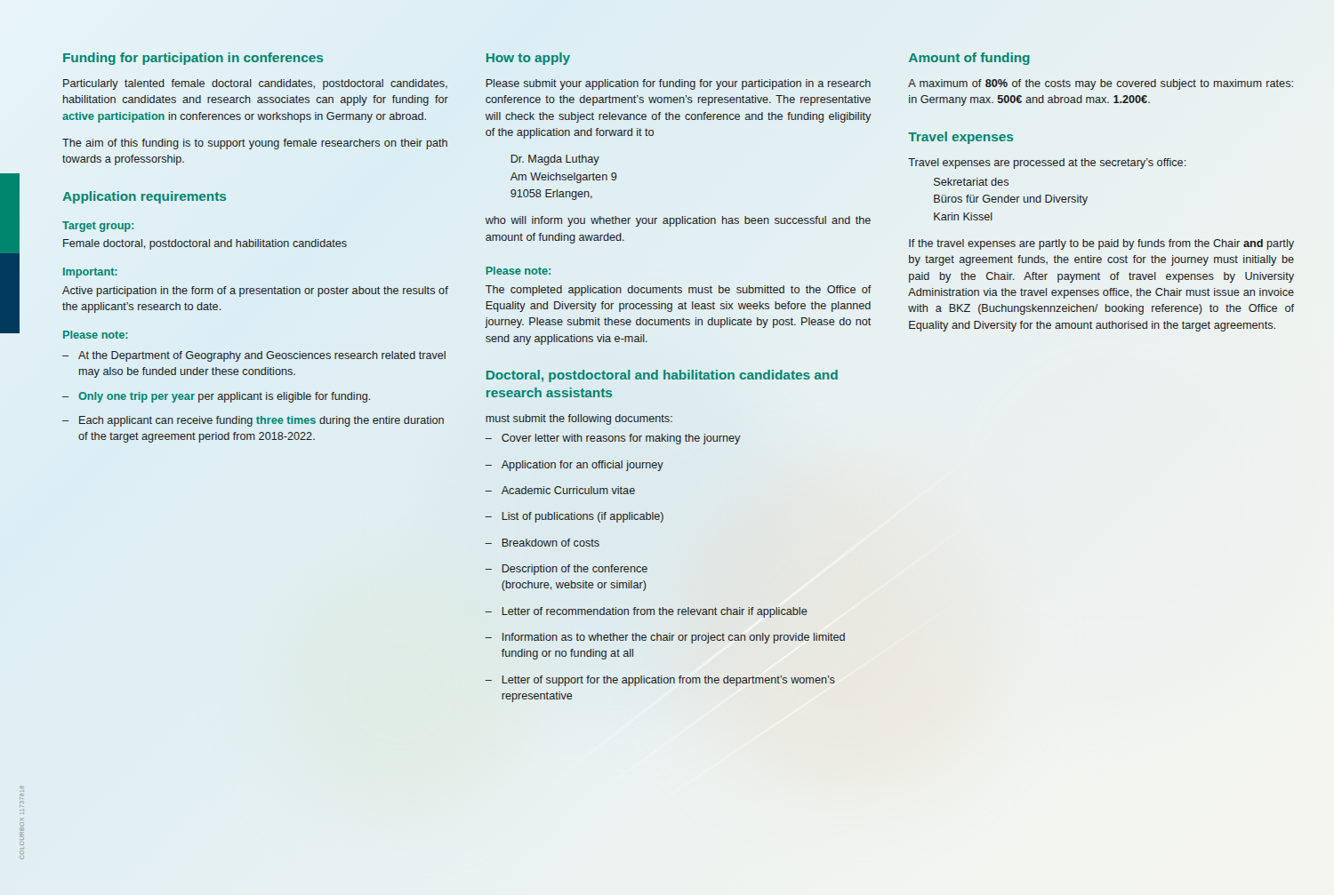Funding for participation in conferences
Particularly talented female doctoral candidates, postdoctoral candidates, habilitation candidates and research associates can apply for funding for active participation in conferences or workshops in Germany or abroad.
The aim of this funding is to support young female researchers on their path towards a professorship.
Application requirements
Target group:
Female doctoral, postdoctoral and habilitation candidates
Important:
Active participation in the form of a presentation or poster about the results of the applicant’s research to date.
Please note:
At the Department of Geography and Geosciences research related travel may also be funded under these conditions.
Only one trip per year per applicant is eligible for funding.
Each applicant can receive funding three times during the entire duration of the target agreement period from 2018-2022.
How to apply
Please submit your application for funding for your participation in a research conference to the department’s women’s representative. The representative will check the subject relevance of the conference and the funding eligibility of the application and forward it to
Dr. Magda Luthay
Am Weichselgarten 9
91058 Erlangen,
who will inform you whether your application has been successful and the amount of funding awarded.
Please note:
The completed application documents must be submitted to the Office of Equality and Diversity for processing at least six weeks before the planned journey. Please submit these documents in duplicate by post. Please do not send any applications via e-mail.
Doctoral, postdoctoral and habilitation candidates and research assistants
must submit the following documents:
Cover letter with reasons for making the journey
Application for an official journey
Academic Curriculum vitae
List of publications (if applicable)
Breakdown of costs
Description of the conference
(brochure, website or similar)
Letter of recommendation from the relevant chair if applicable
Information as to whether the chair or project can only provide limited funding or no funding at all
Letter of support for the application from the department’s women’s representative
Amount of funding
A maximum of 80% of the costs may be covered subject to maximum rates: in Germany max. 500€ and abroad max. 1.200€.
Travel expenses
Travel expenses are processed at the secretary’s office:
Sekretariat des
Büros für Gender und Diversity
Karin Kissel
If the travel expenses are partly to be paid by funds from the Chair and partly by target agreement funds, the entire cost for the journey must initially be paid by the Chair. After payment of travel expenses by University Administration via the travel expenses office, the Chair must issue an invoice with a BKZ (Buchungskennzeichen/ booking reference) to the Office of Equality and Diversity for the amount authorised in the target agreements.
COLOURBOX 11737818